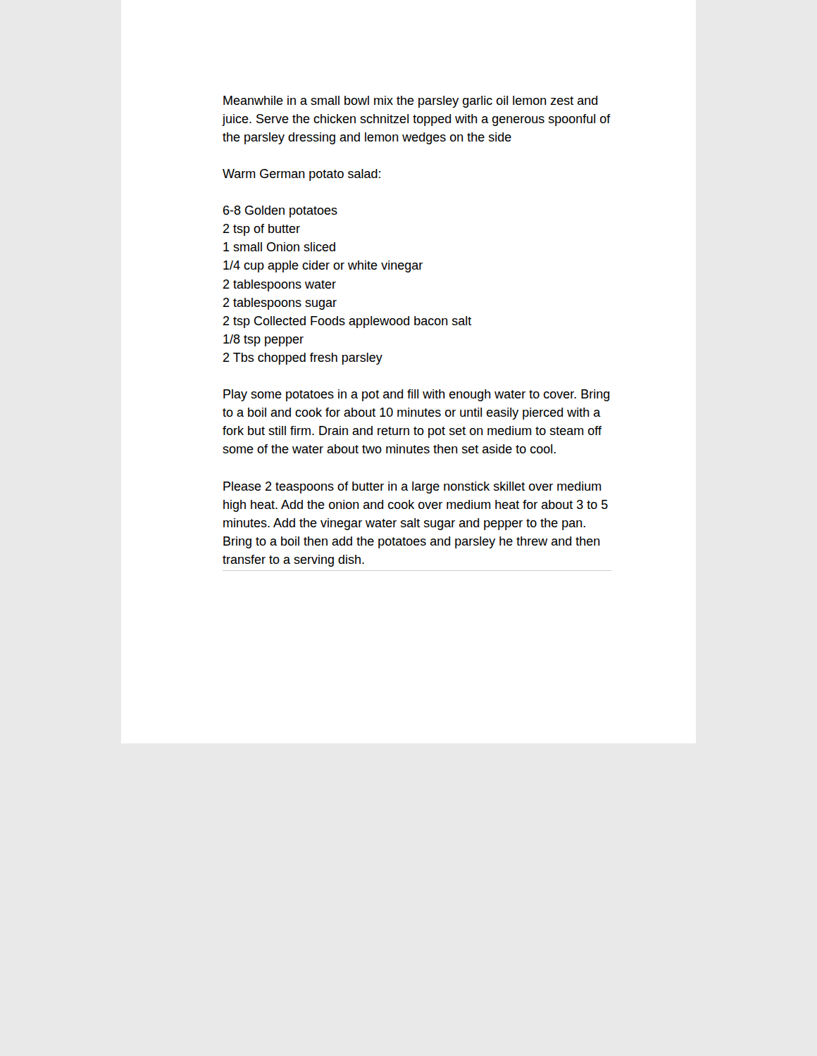Meanwhile in a small bowl mix the parsley garlic oil lemon zest and juice. Serve the chicken schnitzel topped with a generous spoonful of the parsley dressing and lemon wedges on the side
Warm German potato salad:
6-8 Golden potatoes
2 tsp of butter
1 small Onion sliced
1/4 cup apple cider or white vinegar
2 tablespoons water
2 tablespoons sugar
2 tsp Collected Foods applewood bacon salt
1/8 tsp pepper
2 Tbs chopped fresh parsley
Play some potatoes in a pot and fill with enough water to cover. Bring to a boil and cook for about 10 minutes or until easily pierced with a fork but still firm. Drain and return to pot set on medium to steam off some of the water about two minutes then set aside to cool.
Please 2 teaspoons of butter in a large nonstick skillet over medium high heat. Add the onion and cook over medium heat for about 3 to 5 minutes. Add the vinegar water salt sugar and pepper to the pan. Bring to a boil then add the potatoes and parsley he threw and then transfer to a serving dish.